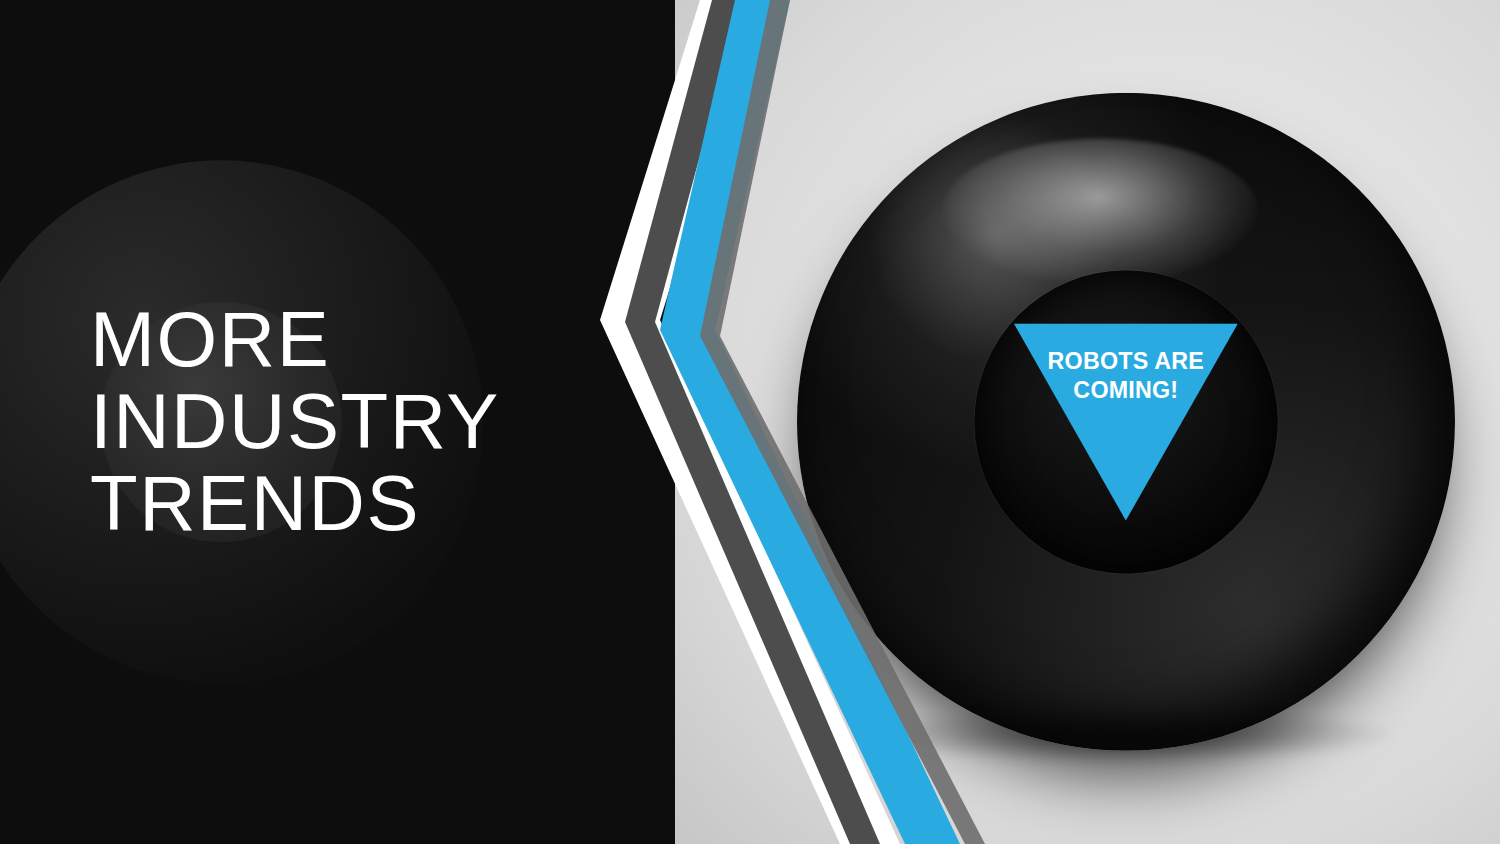8
More Industry Trends
Robots are coming!